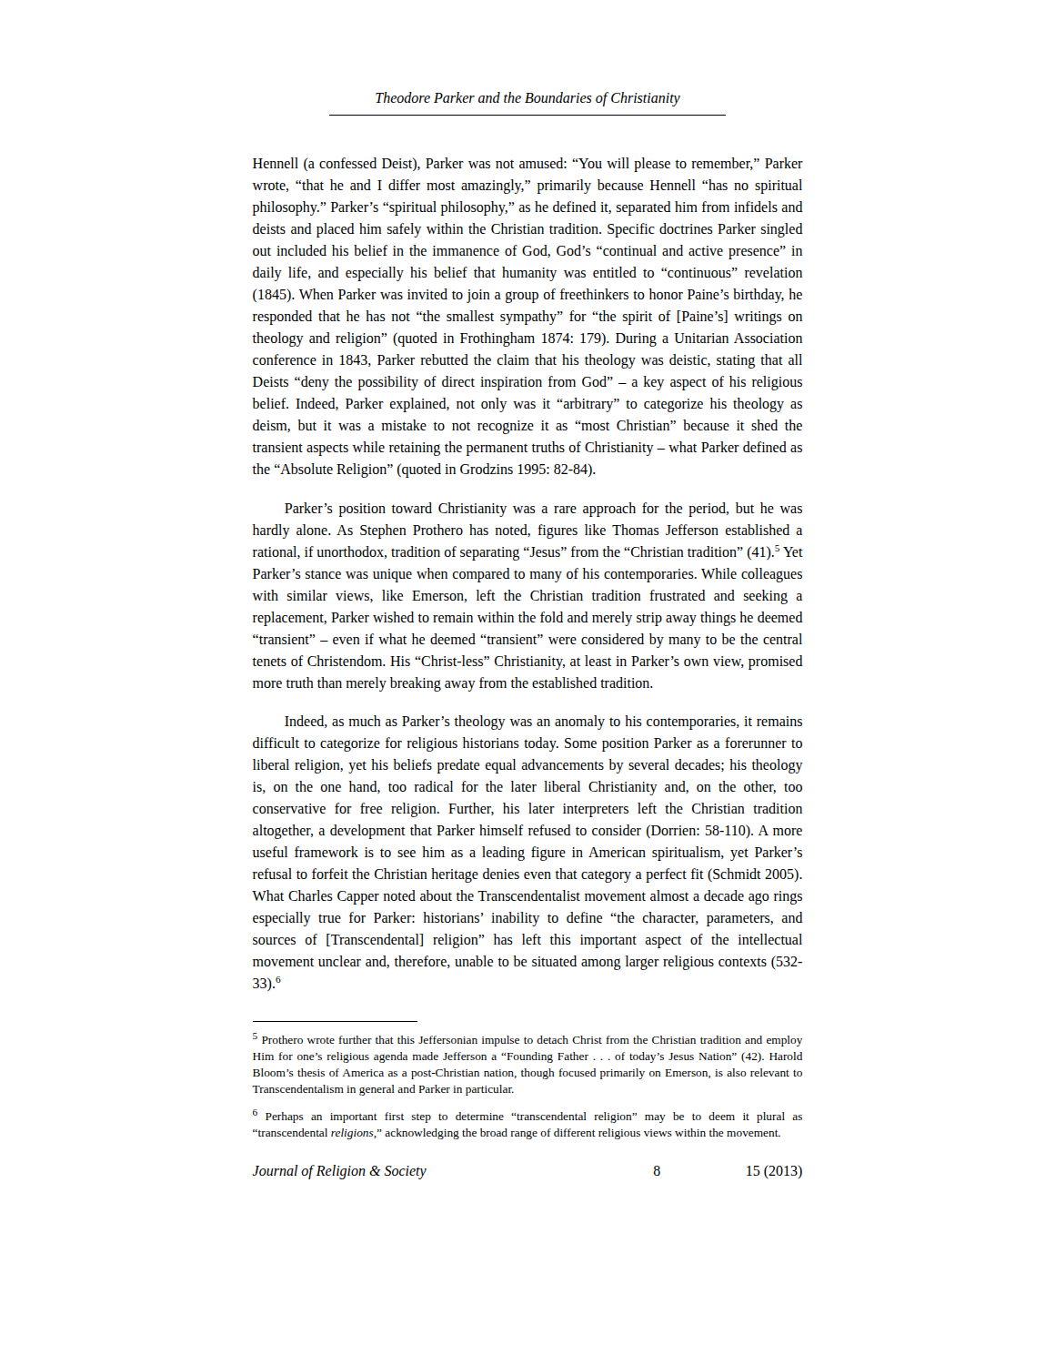Theodore Parker and the Boundaries of Christianity
Hennell (a confessed Deist), Parker was not amused: “You will please to remember,” Parker wrote, “that he and I differ most amazingly,” primarily because Hennell “has no spiritual philosophy.” Parker’s “spiritual philosophy,” as he defined it, separated him from infidels and deists and placed him safely within the Christian tradition. Specific doctrines Parker singled out included his belief in the immanence of God, God’s “continual and active presence” in daily life, and especially his belief that humanity was entitled to “continuous” revelation (1845). When Parker was invited to join a group of freethinkers to honor Paine’s birthday, he responded that he has not “the smallest sympathy” for “the spirit of [Paine’s] writings on theology and religion” (quoted in Frothingham 1874: 179). During a Unitarian Association conference in 1843, Parker rebutted the claim that his theology was deistic, stating that all Deists “deny the possibility of direct inspiration from God” – a key aspect of his religious belief. Indeed, Parker explained, not only was it “arbitrary” to categorize his theology as deism, but it was a mistake to not recognize it as “most Christian” because it shed the transient aspects while retaining the permanent truths of Christianity – what Parker defined as the “Absolute Religion” (quoted in Grodzins 1995: 82-84).
Parker’s position toward Christianity was a rare approach for the period, but he was hardly alone. As Stephen Prothero has noted, figures like Thomas Jefferson established a rational, if unorthodox, tradition of separating “Jesus” from the “Christian tradition” (41).5 Yet Parker’s stance was unique when compared to many of his contemporaries. While colleagues with similar views, like Emerson, left the Christian tradition frustrated and seeking a replacement, Parker wished to remain within the fold and merely strip away things he deemed “transient” – even if what he deemed “transient” were considered by many to be the central tenets of Christendom. His “Christ-less” Christianity, at least in Parker’s own view, promised more truth than merely breaking away from the established tradition.
Indeed, as much as Parker’s theology was an anomaly to his contemporaries, it remains difficult to categorize for religious historians today. Some position Parker as a forerunner to liberal religion, yet his beliefs predate equal advancements by several decades; his theology is, on the one hand, too radical for the later liberal Christianity and, on the other, too conservative for free religion. Further, his later interpreters left the Christian tradition altogether, a development that Parker himself refused to consider (Dorrien: 58-110). A more useful framework is to see him as a leading figure in American spiritualism, yet Parker’s refusal to forfeit the Christian heritage denies even that category a perfect fit (Schmidt 2005). What Charles Capper noted about the Transcendentalist movement almost a decade ago rings especially true for Parker: historians’ inability to define “the character, parameters, and sources of [Transcendental] religion” has left this important aspect of the intellectual movement unclear and, therefore, unable to be situated among larger religious contexts (532-33).6
5 Prothero wrote further that this Jeffersonian impulse to detach Christ from the Christian tradition and employ Him for one’s religious agenda made Jefferson a “Founding Father . . . of today’s Jesus Nation” (42). Harold Bloom’s thesis of America as a post-Christian nation, though focused primarily on Emerson, is also relevant to Transcendentalism in general and Parker in particular.
6 Perhaps an important first step to determine “transcendental religion” may be to deem it plural as “transcendental religions,” acknowledging the broad range of different religious views within the movement.
Journal of Religion & Society 8
15 (2013)